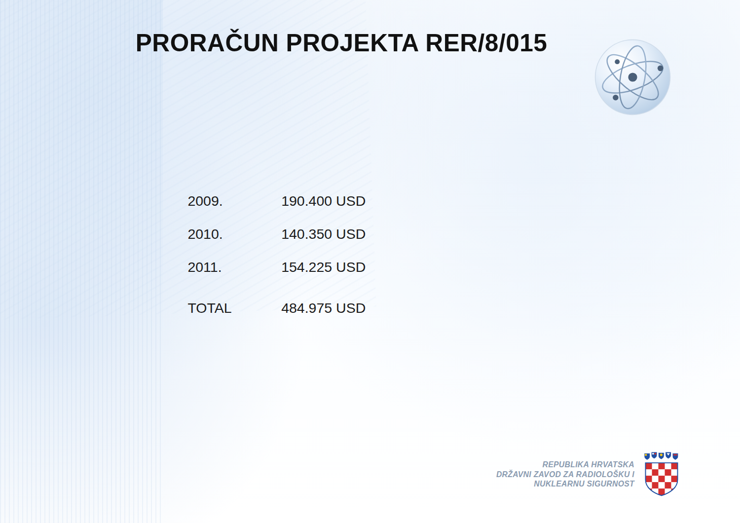PRORAČUN PROJEKTA RER/8/015
2009. 190.400 USD
2010. 140.350 USD
2011. 154.225 USD
TOTAL 484.975 USD
Republika Hrvatska
Državni zavod za radiološku i
nuklearnu sigurnost